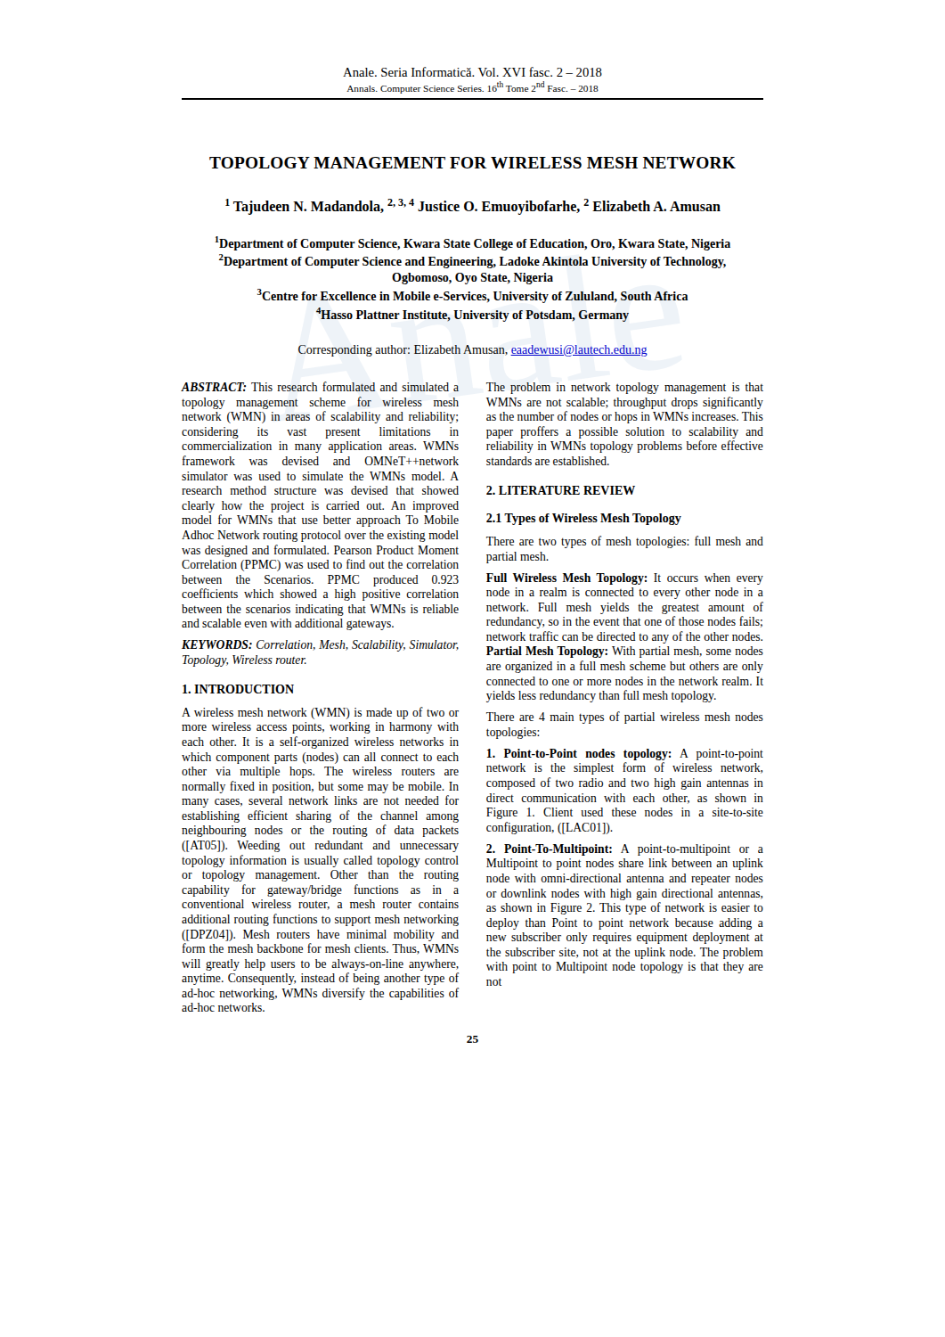Anale
Anale. Seria Informatică. Vol. XVI fasc. 2 – 2018
Annals. Computer Science Series. 16th Tome 2nd Fasc. – 2018
TOPOLOGY MANAGEMENT FOR WIRELESS MESH NETWORK
1 Tajudeen N. Madandola, 2, 3, 4 Justice O. Emuoyibofarhe, 2 Elizabeth A. Amusan
1Department of Computer Science, Kwara State College of Education, Oro, Kwara State, Nigeria
2Department of Computer Science and Engineering, Ladoke Akintola University of Technology,
Ogbomoso, Oyo State, Nigeria
3Centre for Excellence in Mobile e-Services, University of Zululand, South Africa
4Hasso Plattner Institute, University of Potsdam, Germany
Corresponding author: Elizabeth Amusan, eaadewusi@lautech.edu.ng
ABSTRACT: This research formulated and simulated a topology management scheme for wireless mesh network (WMN) in areas of scalability and reliability; considering its vast present limitations in commercialization in many application areas. WMNs framework was devised and OMNeT++network simulator was used to simulate the WMNs model. A research method structure was devised that showed clearly how the project is carried out. An improved model for WMNs that use better approach To Mobile Adhoc Network routing protocol over the existing model was designed and formulated. Pearson Product Moment Correlation (PPMC) was used to find out the correlation between the Scenarios. PPMC produced 0.923 coefficients which showed a high positive correlation between the scenarios indicating that WMNs is reliable and scalable even with additional gateways.
KEYWORDS: Correlation, Mesh, Scalability, Simulator, Topology, Wireless router.
1. INTRODUCTION
A wireless mesh network (WMN) is made up of two or more wireless access points, working in harmony with each other. It is a self-organized wireless networks in which component parts (nodes) can all connect to each other via multiple hops. The wireless routers are normally fixed in position, but some may be mobile. In many cases, several network links are not needed for establishing efficient sharing of the channel among neighbouring nodes or the routing of data packets ([AT05]). Weeding out redundant and unnecessary topology information is usually called topology control or topology management. Other than the routing capability for gateway/bridge functions as in a conventional wireless router, a mesh router contains additional routing functions to support mesh networking ([DPZ04]). Mesh routers have minimal mobility and form the mesh backbone for mesh clients. Thus, WMNs will greatly help users to be always-on-line anywhere, anytime. Consequently, instead of being another type of ad-hoc networking, WMNs diversify the capabilities of ad-hoc networks.
The problem in network topology management is that WMNs are not scalable; throughput drops significantly as the number of nodes or hops in WMNs increases. This paper proffers a possible solution to scalability and reliability in WMNs topology problems before effective standards are established.
2. LITERATURE REVIEW
2.1 Types of Wireless Mesh Topology
There are two types of mesh topologies: full mesh and partial mesh.
Full Wireless Mesh Topology: It occurs when every node in a realm is connected to every other node in a network. Full mesh yields the greatest amount of redundancy, so in the event that one of those nodes fails; network traffic can be directed to any of the other nodes. Partial Mesh Topology: With partial mesh, some nodes are organized in a full mesh scheme but others are only connected to one or more nodes in the network realm. It yields less redundancy than full mesh topology.
There are 4 main types of partial wireless mesh nodes topologies:
1. Point-to-Point nodes topology: A point-to-point network is the simplest form of wireless network, composed of two radio and two high gain antennas in direct communication with each other, as shown in Figure 1. Client used these nodes in a site-to-site configuration, ([LAC01]).
2. Point-To-Multipoint: A point-to-multipoint or a Multipoint to point nodes share link between an uplink node with omni-directional antenna and repeater nodes or downlink nodes with high gain directional antennas, as shown in Figure 2. This type of network is easier to deploy than Point to point network because adding a new subscriber only requires equipment deployment at the subscriber site, not at the uplink node. The problem with point to Multipoint node topology is that they are not
25